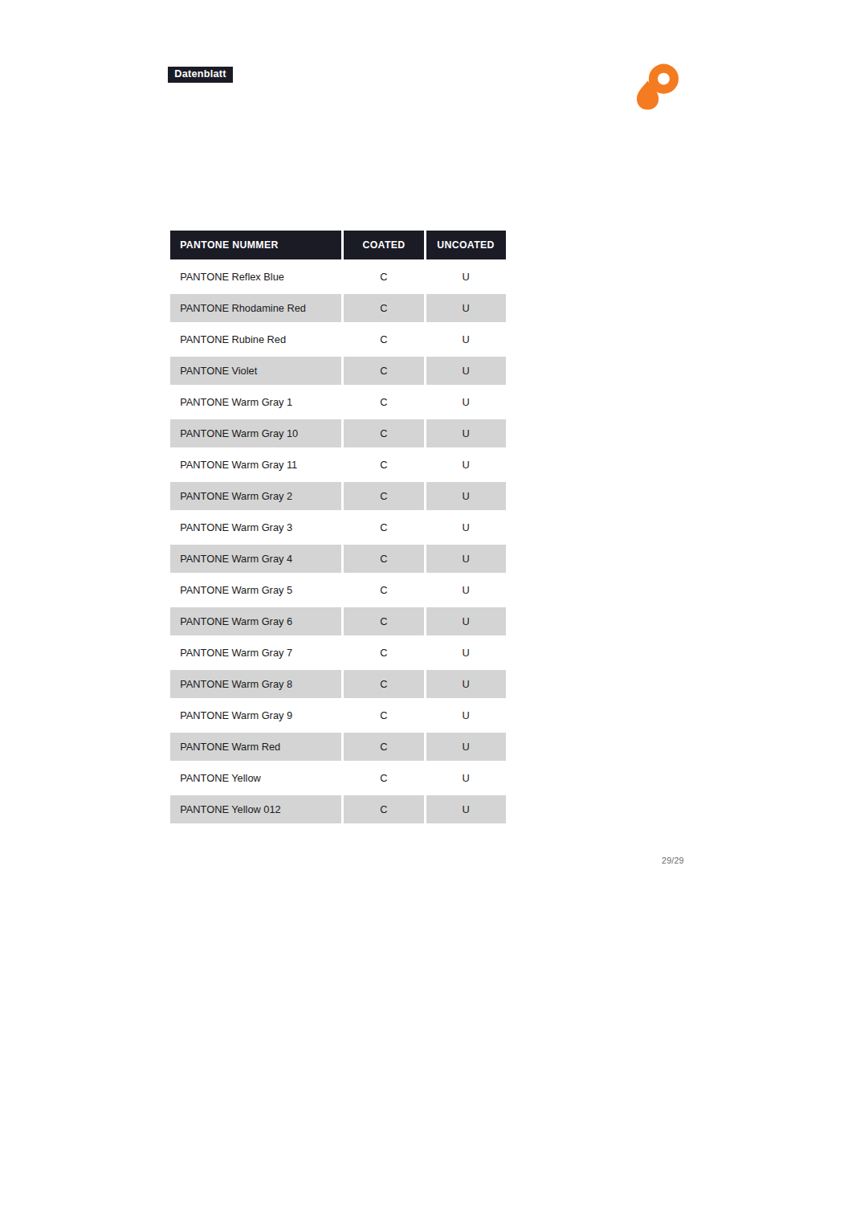Datenblatt
| PANTONE NUMMER | COATED | UNCOATED |
| --- | --- | --- |
| PANTONE Reflex Blue | C | U |
| PANTONE Rhodamine Red | C | U |
| PANTONE Rubine Red | C | U |
| PANTONE Violet | C | U |
| PANTONE Warm Gray 1 | C | U |
| PANTONE Warm Gray 10 | C | U |
| PANTONE Warm Gray 11 | C | U |
| PANTONE Warm Gray 2 | C | U |
| PANTONE Warm Gray 3 | C | U |
| PANTONE Warm Gray 4 | C | U |
| PANTONE Warm Gray 5 | C | U |
| PANTONE Warm Gray 6 | C | U |
| PANTONE Warm Gray 7 | C | U |
| PANTONE Warm Gray 8 | C | U |
| PANTONE Warm Gray 9 | C | U |
| PANTONE Warm Red | C | U |
| PANTONE Yellow | C | U |
| PANTONE Yellow 012 | C | U |
29/29